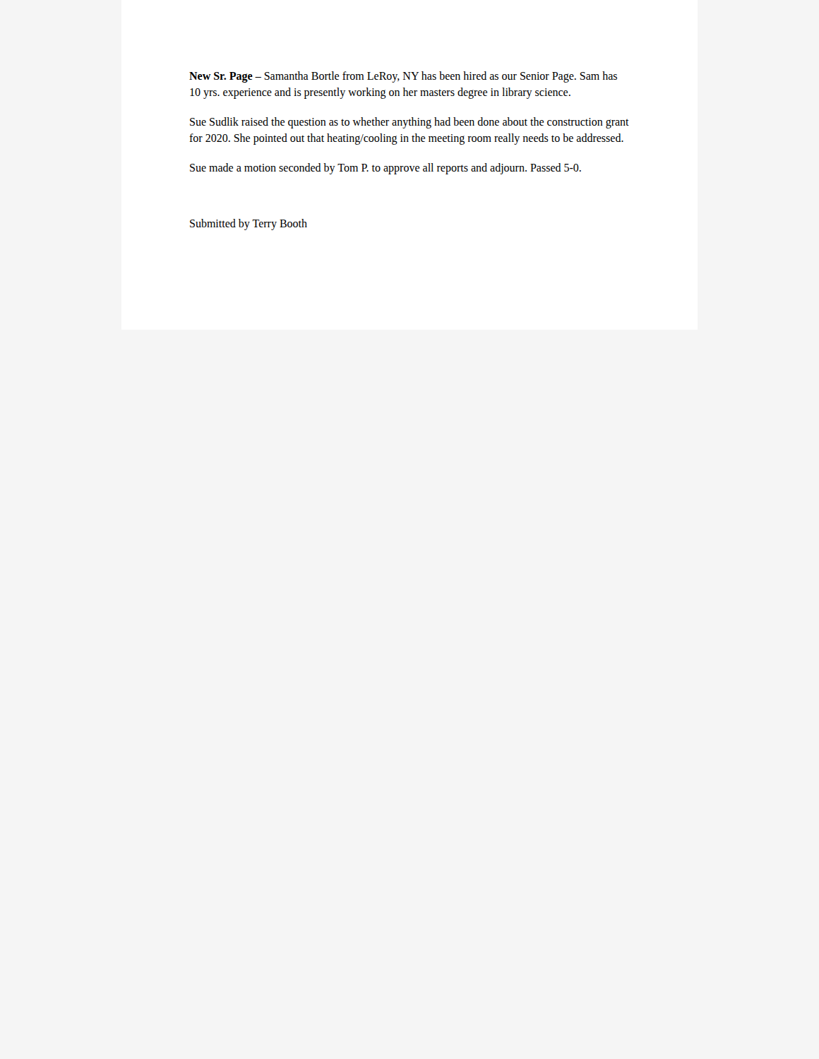New Sr. Page – Samantha Bortle from LeRoy, NY has been hired as our Senior Page. Sam has 10 yrs. experience and is presently working on her masters degree in library science.
Sue Sudlik raised the question as to whether anything had been done about the construction grant for 2020. She pointed out that heating/cooling in the meeting room really needs to be addressed.
Sue made a motion seconded by Tom P. to approve all reports and adjourn. Passed 5-0.
Submitted by Terry Booth